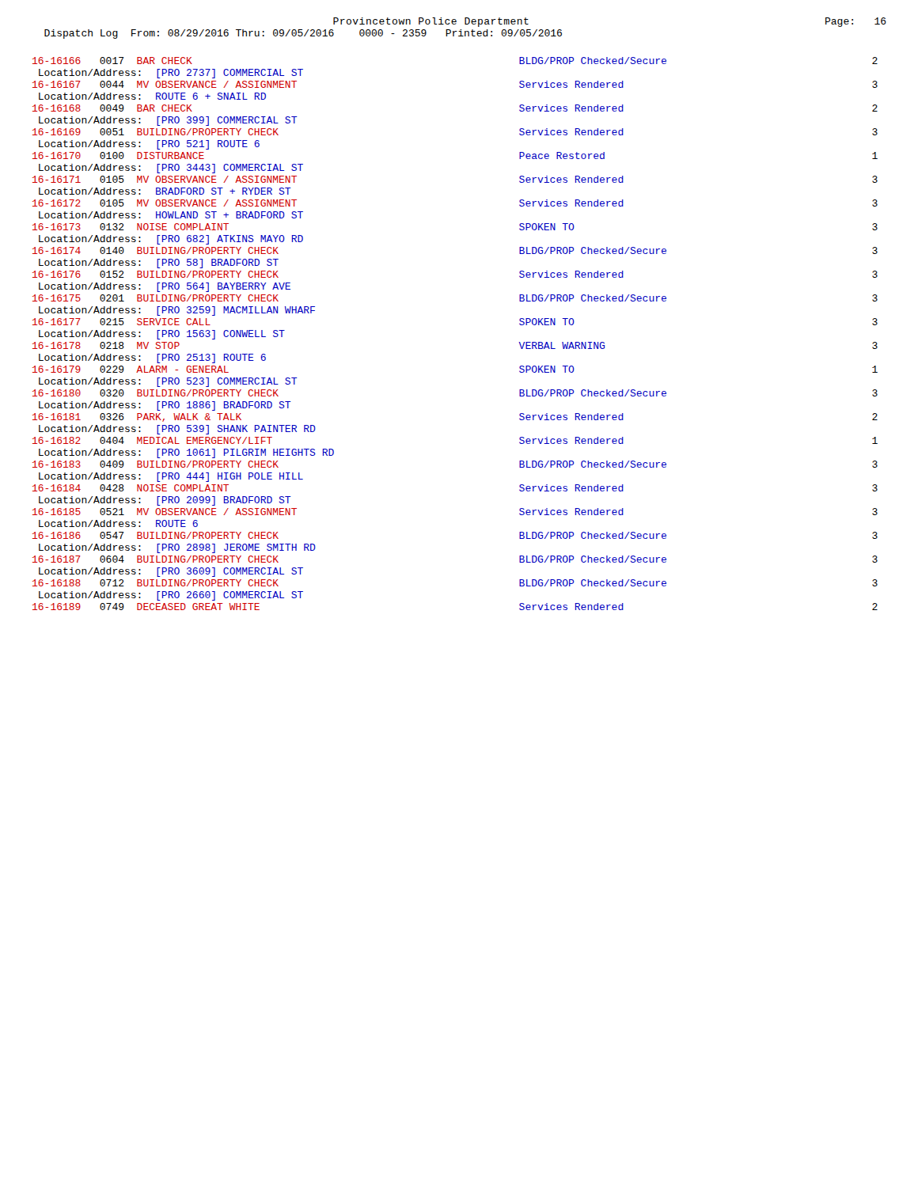Provincetown Police Department Page: 16
Dispatch Log From: 08/29/2016 Thru: 09/05/2016 0000 - 2359 Printed: 09/05/2016
| 16-16166 | 0017 | BAR CHECK | BLDG/PROP Checked/Secure | 2 |
| Location/Address: [PRO 2737] COMMERCIAL ST |
| 16-16167 | 0044 | MV OBSERVANCE / ASSIGNMENT | Services Rendered | 3 |
| Location/Address: ROUTE 6 + SNAIL RD |
| 16-16168 | 0049 | BAR CHECK | Services Rendered | 2 |
| Location/Address: [PRO 399] COMMERCIAL ST |
| 16-16169 | 0051 | BUILDING/PROPERTY CHECK | Services Rendered | 3 |
| Location/Address: [PRO 521] ROUTE 6 |
| 16-16170 | 0100 | DISTURBANCE | Peace Restored | 1 |
| Location/Address: [PRO 3443] COMMERCIAL ST |
| 16-16171 | 0105 | MV OBSERVANCE / ASSIGNMENT | Services Rendered | 3 |
| Location/Address: BRADFORD ST + RYDER ST |
| 16-16172 | 0105 | MV OBSERVANCE / ASSIGNMENT | Services Rendered | 3 |
| Location/Address: HOWLAND ST + BRADFORD ST |
| 16-16173 | 0132 | NOISE COMPLAINT | SPOKEN TO | 3 |
| Location/Address: [PRO 682] ATKINS MAYO RD |
| 16-16174 | 0140 | BUILDING/PROPERTY CHECK | BLDG/PROP Checked/Secure | 3 |
| Location/Address: [PRO 58] BRADFORD ST |
| 16-16176 | 0152 | BUILDING/PROPERTY CHECK | Services Rendered | 3 |
| Location/Address: [PRO 564] BAYBERRY AVE |
| 16-16175 | 0201 | BUILDING/PROPERTY CHECK | BLDG/PROP Checked/Secure | 3 |
| Location/Address: [PRO 3259] MACMILLAN WHARF |
| 16-16177 | 0215 | SERVICE CALL | SPOKEN TO | 3 |
| Location/Address: [PRO 1563] CONWELL ST |
| 16-16178 | 0218 | MV STOP | VERBAL WARNING | 3 |
| Location/Address: [PRO 2513] ROUTE 6 |
| 16-16179 | 0229 | ALARM - GENERAL | SPOKEN TO | 1 |
| Location/Address: [PRO 523] COMMERCIAL ST |
| 16-16180 | 0320 | BUILDING/PROPERTY CHECK | BLDG/PROP Checked/Secure | 3 |
| Location/Address: [PRO 1886] BRADFORD ST |
| 16-16181 | 0326 | PARK, WALK & TALK | Services Rendered | 2 |
| Location/Address: [PRO 539] SHANK PAINTER RD |
| 16-16182 | 0404 | MEDICAL EMERGENCY/LIFT | Services Rendered | 1 |
| Location/Address: [PRO 1061] PILGRIM HEIGHTS RD |
| 16-16183 | 0409 | BUILDING/PROPERTY CHECK | BLDG/PROP Checked/Secure | 3 |
| Location/Address: [PRO 444] HIGH POLE HILL |
| 16-16184 | 0428 | NOISE COMPLAINT | Services Rendered | 3 |
| Location/Address: [PRO 2099] BRADFORD ST |
| 16-16185 | 0521 | MV OBSERVANCE / ASSIGNMENT | Services Rendered | 3 |
| Location/Address: ROUTE 6 |
| 16-16186 | 0547 | BUILDING/PROPERTY CHECK | BLDG/PROP Checked/Secure | 3 |
| Location/Address: [PRO 2898] JEROME SMITH RD |
| 16-16187 | 0604 | BUILDING/PROPERTY CHECK | BLDG/PROP Checked/Secure | 3 |
| Location/Address: [PRO 3609] COMMERCIAL ST |
| 16-16188 | 0712 | BUILDING/PROPERTY CHECK | BLDG/PROP Checked/Secure | 3 |
| Location/Address: [PRO 2660] COMMERCIAL ST |
| 16-16189 | 0749 | DECEASED GREAT WHITE | Services Rendered | 2 |